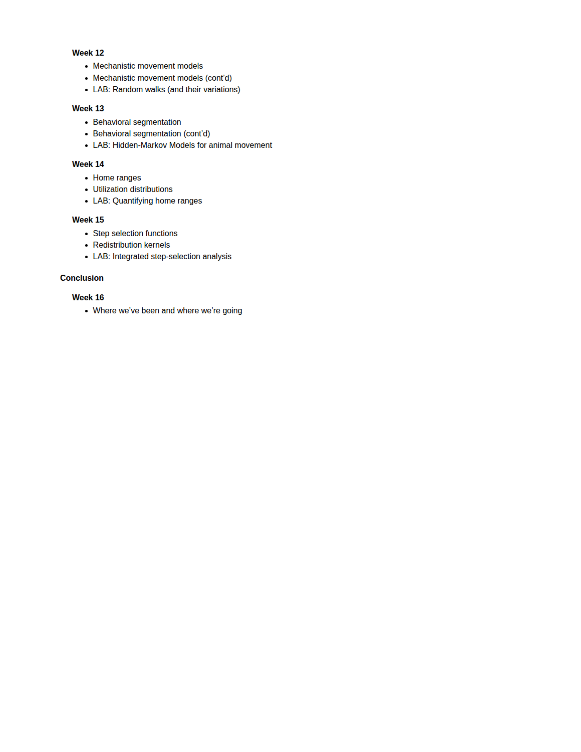Week 12
Mechanistic movement models
Mechanistic movement models (cont’d)
LAB: Random walks (and their variations)
Week 13
Behavioral segmentation
Behavioral segmentation (cont’d)
LAB: Hidden-Markov Models for animal movement
Week 14
Home ranges
Utilization distributions
LAB: Quantifying home ranges
Week 15
Step selection functions
Redistribution kernels
LAB: Integrated step-selection analysis
Conclusion
Week 16
Where we’ve been and where we’re going